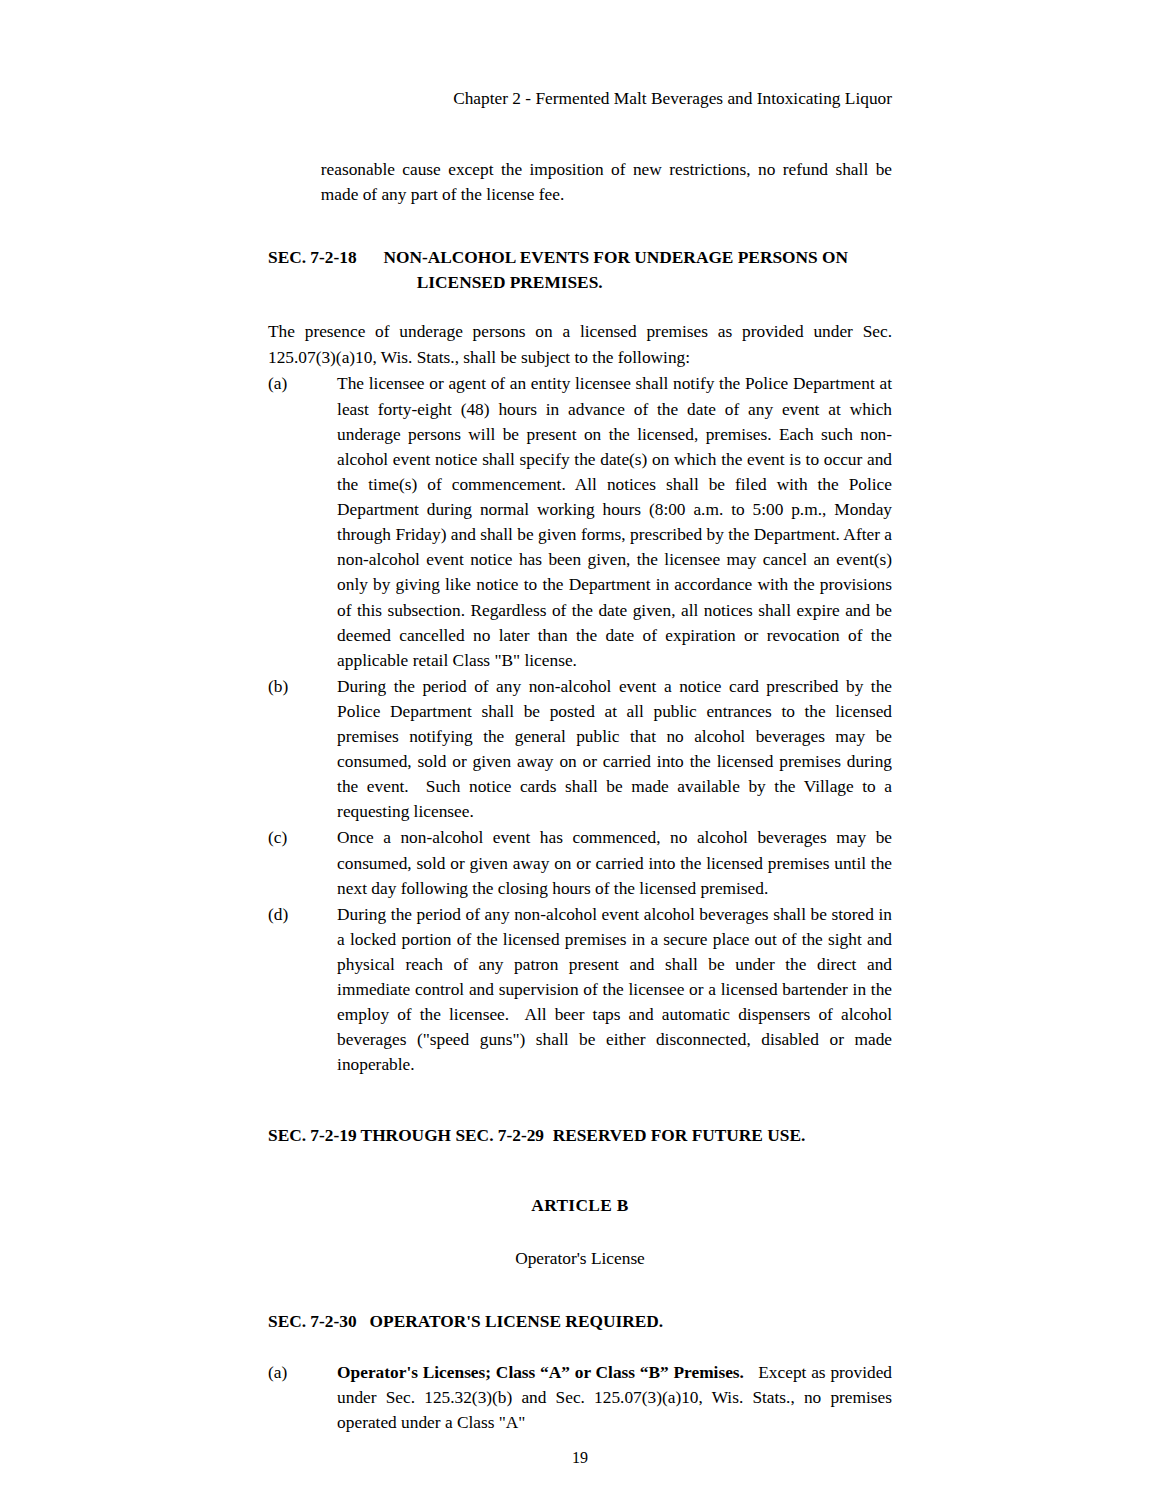Chapter 2 - Fermented Malt Beverages and Intoxicating Liquor
reasonable cause except the imposition of new restrictions, no refund shall be made of any part of the license fee.
SEC. 7-2-18 NON-ALCOHOL EVENTS FOR UNDERAGE PERSONS ON LICENSED PREMISES.
The presence of underage persons on a licensed premises as provided under Sec. 125.07(3)(a)10, Wis. Stats., shall be subject to the following:
(a) The licensee or agent of an entity licensee shall notify the Police Department at least forty-eight (48) hours in advance of the date of any event at which underage persons will be present on the licensed, premises. Each such non-alcohol event notice shall specify the date(s) on which the event is to occur and the time(s) of commencement. All notices shall be filed with the Police Department during normal working hours (8:00 a.m. to 5:00 p.m., Monday through Friday) and shall be given forms, prescribed by the Department. After a non-alcohol event notice has been given, the licensee may cancel an event(s) only by giving like notice to the Department in accordance with the provisions of this subsection. Regardless of the date given, all notices shall expire and be deemed cancelled no later than the date of expiration or revocation of the applicable retail Class "B" license.
(b) During the period of any non-alcohol event a notice card prescribed by the Police Department shall be posted at all public entrances to the licensed premises notifying the general public that no alcohol beverages may be consumed, sold or given away on or carried into the licensed premises during the event. Such notice cards shall be made available by the Village to a requesting licensee.
(c) Once a non-alcohol event has commenced, no alcohol beverages may be consumed, sold or given away on or carried into the licensed premises until the next day following the closing hours of the licensed premised.
(d) During the period of any non-alcohol event alcohol beverages shall be stored in a locked portion of the licensed premises in a secure place out of the sight and physical reach of any patron present and shall be under the direct and immediate control and supervision of the licensee or a licensed bartender in the employ of the licensee. All beer taps and automatic dispensers of alcohol beverages ("speed guns") shall be either disconnected, disabled or made inoperable.
SEC. 7-2-19 THROUGH SEC. 7-2-29 RESERVED FOR FUTURE USE.
ARTICLE B
Operator's License
SEC. 7-2-30 OPERATOR'S LICENSE REQUIRED.
(a) Operator's Licenses; Class “A” or Class “B” Premises. Except as provided under Sec. 125.32(3)(b) and Sec. 125.07(3)(a)10, Wis. Stats., no premises operated under a Class "A"
19